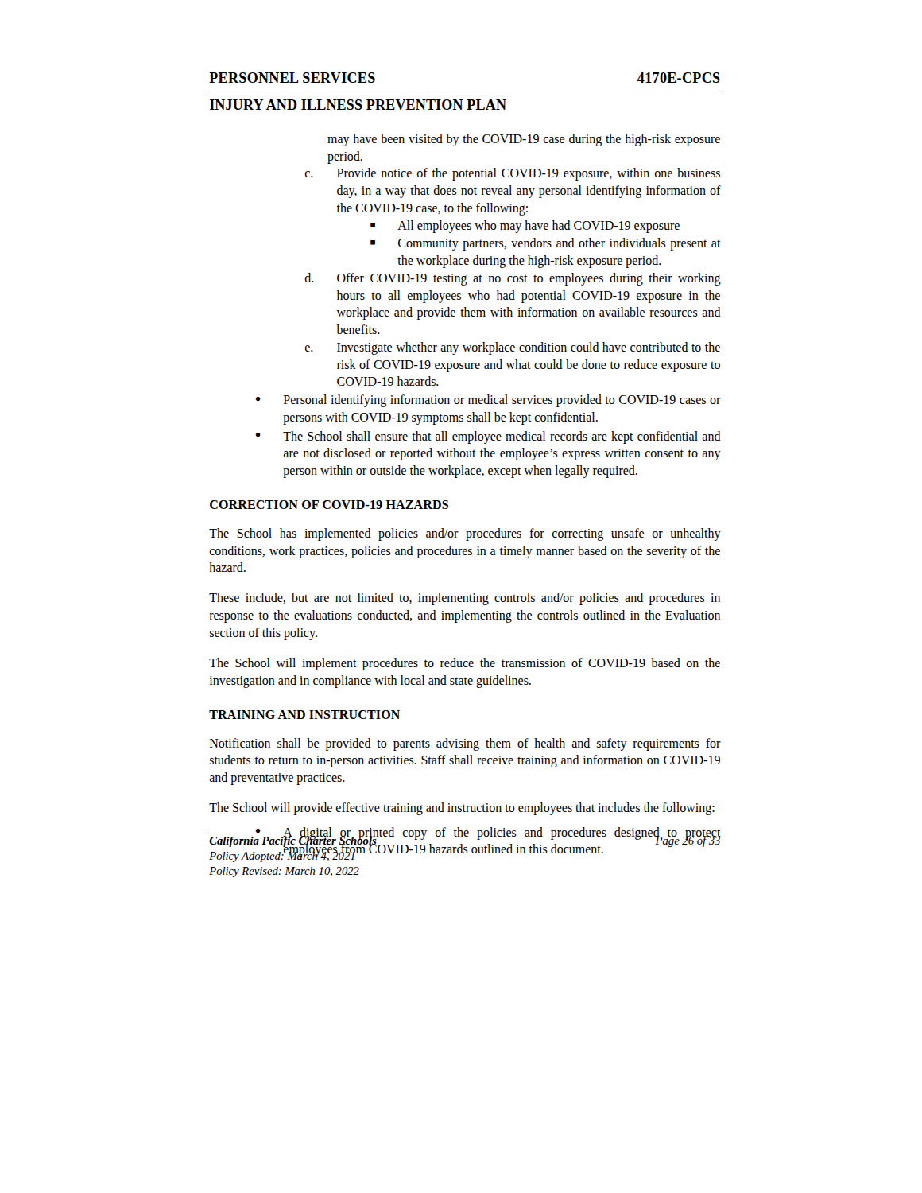PERSONNEL SERVICES 4170E-CPCS
INJURY AND ILLNESS PREVENTION PLAN
may have been visited by the COVID-19 case during the high-risk exposure period.
c. Provide notice of the potential COVID-19 exposure, within one business day, in a way that does not reveal any personal identifying information of the COVID-19 case, to the following:
All employees who may have had COVID-19 exposure
Community partners, vendors and other individuals present at the workplace during the high-risk exposure period.
d. Offer COVID-19 testing at no cost to employees during their working hours to all employees who had potential COVID-19 exposure in the workplace and provide them with information on available resources and benefits.
e. Investigate whether any workplace condition could have contributed to the risk of COVID-19 exposure and what could be done to reduce exposure to COVID-19 hazards.
Personal identifying information or medical services provided to COVID-19 cases or persons with COVID-19 symptoms shall be kept confidential.
The School shall ensure that all employee medical records are kept confidential and are not disclosed or reported without the employee’s express written consent to any person within or outside the workplace, except when legally required.
CORRECTION OF COVID-19 HAZARDS
The School has implemented policies and/or procedures for correcting unsafe or unhealthy conditions, work practices, policies and procedures in a timely manner based on the severity of the hazard.
These include, but are not limited to, implementing controls and/or policies and procedures in response to the evaluations conducted, and implementing the controls outlined in the Evaluation section of this policy.
The School will implement procedures to reduce the transmission of COVID-19 based on the investigation and in compliance with local and state guidelines.
TRAINING AND INSTRUCTION
Notification shall be provided to parents advising them of health and safety requirements for students to return to in-person activities. Staff shall receive training and information on COVID-19 and preventative practices.
The School will provide effective training and instruction to employees that includes the following:
A digital or printed copy of the policies and procedures designed to protect employees from COVID-19 hazards outlined in this document.
California Pacific Charter Schools
Policy Adopted: March 4, 2021
Policy Revised: March 10, 2022
Page 26 of 33